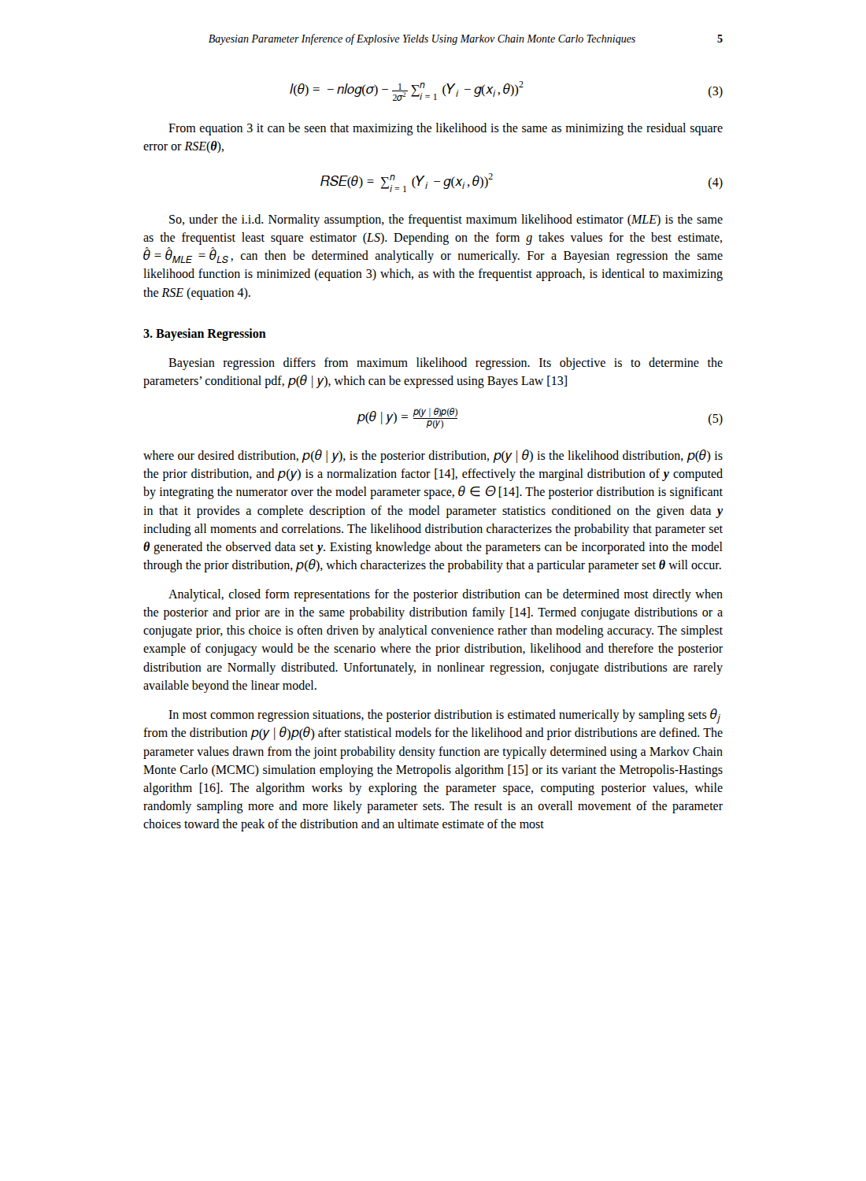Bayesian Parameter Inference of Explosive Yields Using Markov Chain Monte Carlo Techniques 5
l ( θ ) = − n l o g ( σ ) − 1 2 σ2 ∑ i=1 n ( Yi − g ( xi , θ ) ) 2 (3)
From equation 3 it can be seen that maximizing the likelihood is the same as minimizing the residual square error or RSE(θ),
RSE ( θ ) = ∑ i=1 n ( Yi − g ( xi , θ ) ) 2 (4)
So, under the i.i.d. Normality assumption, the frequentist maximum likelihood estimator (MLE) is the same as the frequentist least square estimator (LS). Depending on the form g takes values for the best estimate, θ̂=θ̂MLE=θ̂LS, can then be determined analytically or numerically. For a Bayesian regression the same likelihood function is minimized (equation 3) which, as with the frequentist approach, is identical to maximizing the RSE (equation 4).
3. Bayesian Regression
Bayesian regression differs from maximum likelihood regression. Its objective is to determine the parameters’ conditional pdf, p(θ|y), which can be expressed using Bayes Law [13]
p ( θ | y ) = p ( y | θ ) p ( θ ) p ( y ) (5)
where our desired distribution, p(θ|y), is the posterior distribution, p(y|θ) is the likelihood distribution, p(θ) is the prior distribution, and p(y) is a normalization factor [14], effectively the marginal distribution of y computed by integrating the numerator over the model parameter space, θ∈Θ [14]. The posterior distribution is significant in that it provides a complete description of the model parameter statistics conditioned on the given data y including all moments and correlations. The likelihood distribution characterizes the probability that parameter set θ generated the observed data set y. Existing knowledge about the parameters can be incorporated into the model through the prior distribution, p(θ), which characterizes the probability that a particular parameter set θ will occur.
Analytical, closed form representations for the posterior distribution can be determined most directly when the posterior and prior are in the same probability distribution family [14]. Termed conjugate distributions or a conjugate prior, this choice is often driven by analytical convenience rather than modeling accuracy. The simplest example of conjugacy would be the scenario where the prior distribution, likelihood and therefore the posterior distribution are Normally distributed. Unfortunately, in nonlinear regression, conjugate distributions are rarely available beyond the linear model.
In most common regression situations, the posterior distribution is estimated numerically by sampling sets θj from the distribution p(y|θ)p(θ) after statistical models for the likelihood and prior distributions are defined. The parameter values drawn from the joint probability density function are typically determined using a Markov Chain Monte Carlo (MCMC) simulation employing the Metropolis algorithm [15] or its variant the Metropolis-Hastings algorithm [16]. The algorithm works by exploring the parameter space, computing posterior values, while randomly sampling more and more likely parameter sets. The result is an overall movement of the parameter choices toward the peak of the distribution and an ultimate estimate of the most